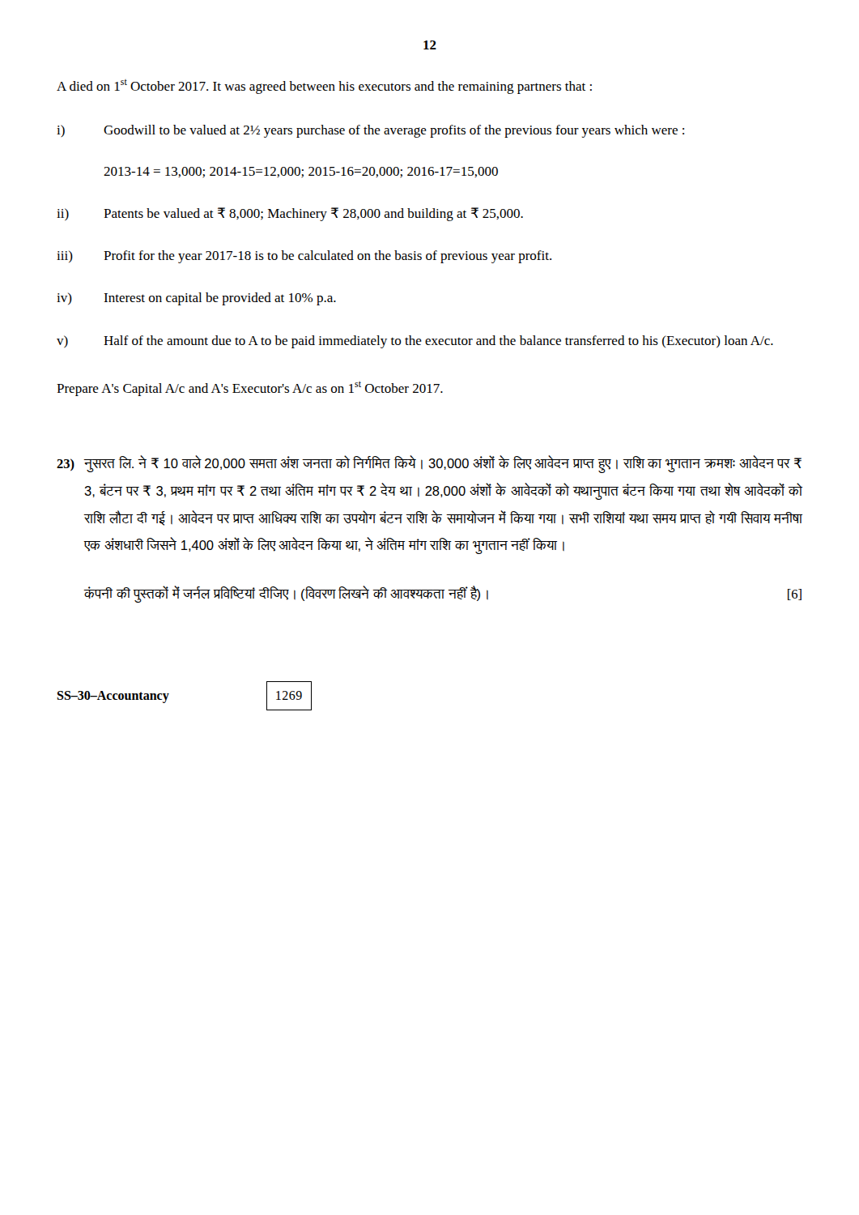12
A died on 1st October 2017. It was agreed between his executors and the remaining partners that :
i) Goodwill to be valued at 2½ years purchase of the average profits of the previous four years which were :
2013-14 = 13,000; 2014-15=12,000; 2015-16=20,000; 2016-17=15,000
ii) Patents be valued at ₹ 8,000; Machinery ₹ 28,000 and building at ₹ 25,000.
iii) Profit for the year 2017-18 is to be calculated on the basis of previous year profit.
iv) Interest on capital be provided at 10% p.a.
v) Half of the amount due to A to be paid immediately to the executor and the balance transferred to his (Executor) loan A/c.
Prepare A's Capital A/c and A's Executor's A/c as on 1st October 2017.
23) नुसरत लि. ने ₹ 10 वाले 20,000 समता अंश जनता को निर्गमित किये। 30,000 अंशों के लिए आवेदन प्राप्त हुए। राशि का भुगतान क्रमशः आवेदन पर ₹ 3, बंटन पर ₹ 3, प्रथम मांग पर ₹ 2 तथा अंतिम मांग पर ₹ 2 देय था। 28,000 अंशों के आवेदकों को यथानुपात बंटन किया गया तथा शेष आवेदकों को राशि लौटा दी गई। आवेदन पर प्राप्त आधिक्य राशि का उपयोग बंटन राशि के समायोजन में किया गया। सभी राशियां यथा समय प्राप्त हो गयी सिवाय मनीषा एक अंशधारी जिसने 1,400 अंशों के लिए आवेदन किया था, ने अंतिम मांग राशि का भुगतान नहीं किया।
[6] कंपनी की पुस्तकों में जर्नल प्रविष्टियां दीजिए। (विवरण लिखने की आवश्यकता नहीं है)।
SS–30–Accountancy 1269